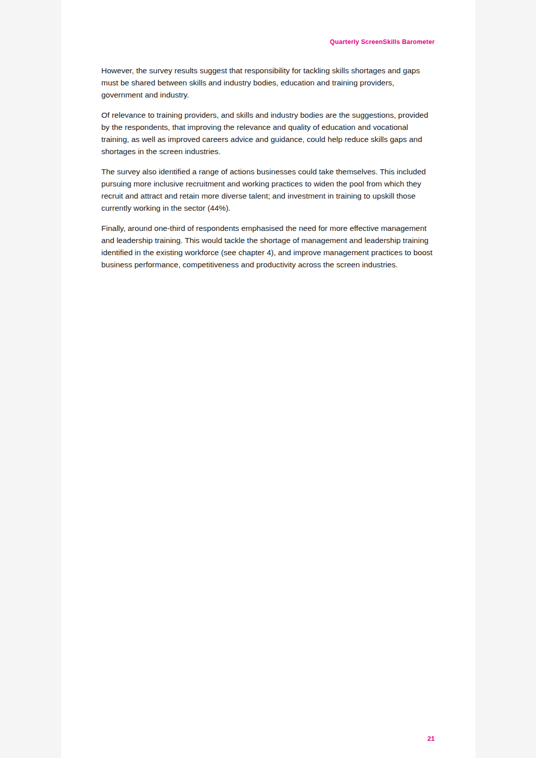Quarterly ScreenSkills Barometer
However, the survey results suggest that responsibility for tackling skills shortages and gaps must be shared between skills and industry bodies, education and training providers, government and industry.
Of relevance to training providers, and skills and industry bodies are the suggestions, provided by the respondents, that improving the relevance and quality of education and vocational training, as well as improved careers advice and guidance, could help reduce skills gaps and shortages in the screen industries.
The survey also identified a range of actions businesses could take themselves. This included pursuing more inclusive recruitment and working practices to widen the pool from which they recruit and attract and retain more diverse talent; and investment in training to upskill those currently working in the sector (44%).
Finally, around one-third of respondents emphasised the need for more effective management and leadership training. This would tackle the shortage of management and leadership training identified in the existing workforce (see chapter 4), and improve management practices to boost business performance, competitiveness and productivity across the screen industries.
21